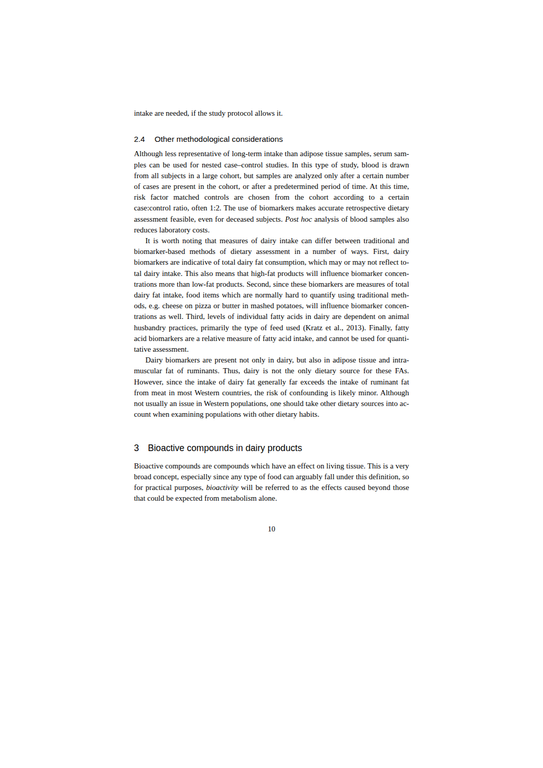intake are needed, if the study protocol allows it.
2.4 Other methodological considerations
Although less representative of long-term intake than adipose tissue samples, serum samples can be used for nested case–control studies. In this type of study, blood is drawn from all subjects in a large cohort, but samples are analyzed only after a certain number of cases are present in the cohort, or after a predetermined period of time. At this time, risk factor matched controls are chosen from the cohort according to a certain case:control ratio, often 1:2. The use of biomarkers makes accurate retrospective dietary assessment feasible, even for deceased subjects. Post hoc analysis of blood samples also reduces laboratory costs.
It is worth noting that measures of dairy intake can differ between traditional and biomarker-based methods of dietary assessment in a number of ways. First, dairy biomarkers are indicative of total dairy fat consumption, which may or may not reflect total dairy intake. This also means that high-fat products will influence biomarker concentrations more than low-fat products. Second, since these biomarkers are measures of total dairy fat intake, food items which are normally hard to quantify using traditional methods, e.g. cheese on pizza or butter in mashed potatoes, will influence biomarker concentrations as well. Third, levels of individual fatty acids in dairy are dependent on animal husbandry practices, primarily the type of feed used (Kratz et al., 2013). Finally, fatty acid biomarkers are a relative measure of fatty acid intake, and cannot be used for quantitative assessment.
Dairy biomarkers are present not only in dairy, but also in adipose tissue and intramuscular fat of ruminants. Thus, dairy is not the only dietary source for these FAs. However, since the intake of dairy fat generally far exceeds the intake of ruminant fat from meat in most Western countries, the risk of confounding is likely minor. Although not usually an issue in Western populations, one should take other dietary sources into account when examining populations with other dietary habits.
3 Bioactive compounds in dairy products
Bioactive compounds are compounds which have an effect on living tissue. This is a very broad concept, especially since any type of food can arguably fall under this definition, so for practical purposes, bioactivity will be referred to as the effects caused beyond those that could be expected from metabolism alone.
10